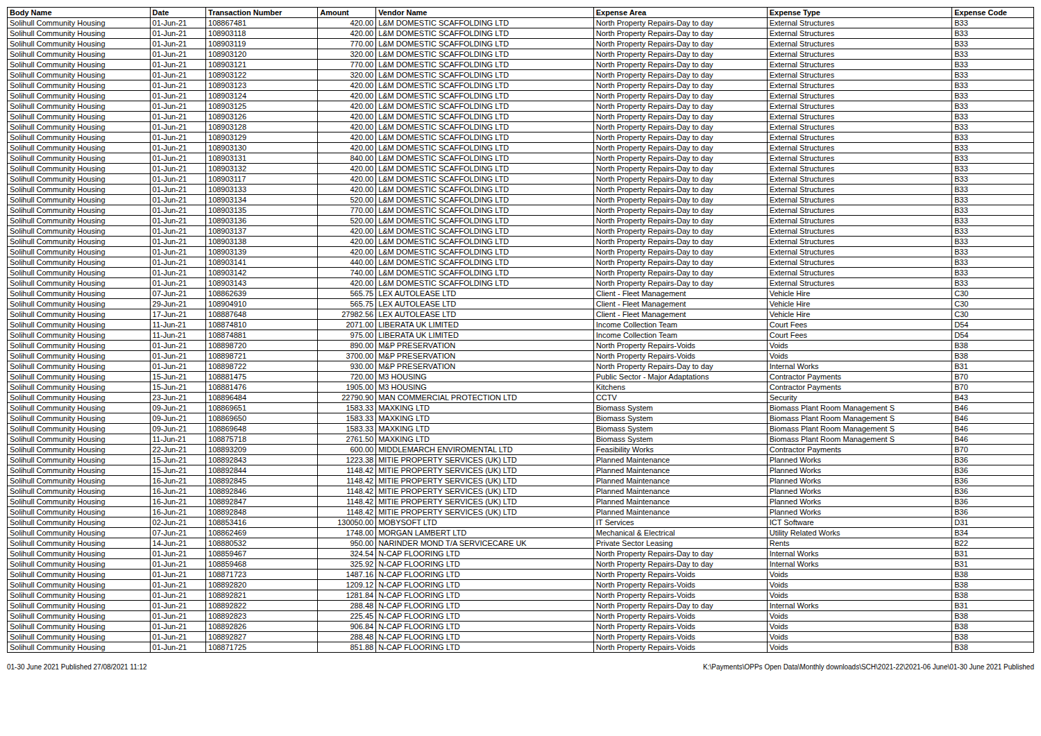| Body Name | Date | Transaction Number | Amount | Vendor Name | Expense Area | Expense Type | Expense Code |
| --- | --- | --- | --- | --- | --- | --- | --- |
| Solihull Community Housing | 01-Jun-21 | 108867481 | 420.00 | L&M DOMESTIC SCAFFOLDING LTD | North Property Repairs-Day to day | External Structures | B33 |
| Solihull Community Housing | 01-Jun-21 | 108903118 | 420.00 | L&M DOMESTIC SCAFFOLDING LTD | North Property Repairs-Day to day | External Structures | B33 |
| Solihull Community Housing | 01-Jun-21 | 108903119 | 770.00 | L&M DOMESTIC SCAFFOLDING LTD | North Property Repairs-Day to day | External Structures | B33 |
| Solihull Community Housing | 01-Jun-21 | 108903120 | 320.00 | L&M DOMESTIC SCAFFOLDING LTD | North Property Repairs-Day to day | External Structures | B33 |
| Solihull Community Housing | 01-Jun-21 | 108903121 | 770.00 | L&M DOMESTIC SCAFFOLDING LTD | North Property Repairs-Day to day | External Structures | B33 |
| Solihull Community Housing | 01-Jun-21 | 108903122 | 320.00 | L&M DOMESTIC SCAFFOLDING LTD | North Property Repairs-Day to day | External Structures | B33 |
| Solihull Community Housing | 01-Jun-21 | 108903123 | 420.00 | L&M DOMESTIC SCAFFOLDING LTD | North Property Repairs-Day to day | External Structures | B33 |
| Solihull Community Housing | 01-Jun-21 | 108903124 | 420.00 | L&M DOMESTIC SCAFFOLDING LTD | North Property Repairs-Day to day | External Structures | B33 |
| Solihull Community Housing | 01-Jun-21 | 108903125 | 420.00 | L&M DOMESTIC SCAFFOLDING LTD | North Property Repairs-Day to day | External Structures | B33 |
| Solihull Community Housing | 01-Jun-21 | 108903126 | 420.00 | L&M DOMESTIC SCAFFOLDING LTD | North Property Repairs-Day to day | External Structures | B33 |
| Solihull Community Housing | 01-Jun-21 | 108903128 | 420.00 | L&M DOMESTIC SCAFFOLDING LTD | North Property Repairs-Day to day | External Structures | B33 |
| Solihull Community Housing | 01-Jun-21 | 108903129 | 420.00 | L&M DOMESTIC SCAFFOLDING LTD | North Property Repairs-Day to day | External Structures | B33 |
| Solihull Community Housing | 01-Jun-21 | 108903130 | 420.00 | L&M DOMESTIC SCAFFOLDING LTD | North Property Repairs-Day to day | External Structures | B33 |
| Solihull Community Housing | 01-Jun-21 | 108903131 | 840.00 | L&M DOMESTIC SCAFFOLDING LTD | North Property Repairs-Day to day | External Structures | B33 |
| Solihull Community Housing | 01-Jun-21 | 108903132 | 420.00 | L&M DOMESTIC SCAFFOLDING LTD | North Property Repairs-Day to day | External Structures | B33 |
| Solihull Community Housing | 01-Jun-21 | 108903117 | 420.00 | L&M DOMESTIC SCAFFOLDING LTD | North Property Repairs-Day to day | External Structures | B33 |
| Solihull Community Housing | 01-Jun-21 | 108903133 | 420.00 | L&M DOMESTIC SCAFFOLDING LTD | North Property Repairs-Day to day | External Structures | B33 |
| Solihull Community Housing | 01-Jun-21 | 108903134 | 520.00 | L&M DOMESTIC SCAFFOLDING LTD | North Property Repairs-Day to day | External Structures | B33 |
| Solihull Community Housing | 01-Jun-21 | 108903135 | 770.00 | L&M DOMESTIC SCAFFOLDING LTD | North Property Repairs-Day to day | External Structures | B33 |
| Solihull Community Housing | 01-Jun-21 | 108903136 | 520.00 | L&M DOMESTIC SCAFFOLDING LTD | North Property Repairs-Day to day | External Structures | B33 |
| Solihull Community Housing | 01-Jun-21 | 108903137 | 420.00 | L&M DOMESTIC SCAFFOLDING LTD | North Property Repairs-Day to day | External Structures | B33 |
| Solihull Community Housing | 01-Jun-21 | 108903138 | 420.00 | L&M DOMESTIC SCAFFOLDING LTD | North Property Repairs-Day to day | External Structures | B33 |
| Solihull Community Housing | 01-Jun-21 | 108903139 | 420.00 | L&M DOMESTIC SCAFFOLDING LTD | North Property Repairs-Day to day | External Structures | B33 |
| Solihull Community Housing | 01-Jun-21 | 108903141 | 440.00 | L&M DOMESTIC SCAFFOLDING LTD | North Property Repairs-Day to day | External Structures | B33 |
| Solihull Community Housing | 01-Jun-21 | 108903142 | 740.00 | L&M DOMESTIC SCAFFOLDING LTD | North Property Repairs-Day to day | External Structures | B33 |
| Solihull Community Housing | 01-Jun-21 | 108903143 | 420.00 | L&M DOMESTIC SCAFFOLDING LTD | North Property Repairs-Day to day | External Structures | B33 |
| Solihull Community Housing | 07-Jun-21 | 108862639 | 565.75 | LEX AUTOLEASE LTD | Client - Fleet Management | Vehicle Hire | C30 |
| Solihull Community Housing | 29-Jun-21 | 108904910 | 565.75 | LEX AUTOLEASE LTD | Client - Fleet Management | Vehicle Hire | C30 |
| Solihull Community Housing | 17-Jun-21 | 108887648 | 27982.56 | LEX AUTOLEASE LTD | Client - Fleet Management | Vehicle Hire | C30 |
| Solihull Community Housing | 11-Jun-21 | 108874810 | 2071.00 | LIBERATA UK LIMITED | Income Collection Team | Court Fees | D54 |
| Solihull Community Housing | 11-Jun-21 | 108874881 | 975.00 | LIBERATA UK LIMITED | Income Collection Team | Court Fees | D54 |
| Solihull Community Housing | 01-Jun-21 | 108898720 | 890.00 | M&P PRESERVATION | North Property Repairs-Voids | Voids | B38 |
| Solihull Community Housing | 01-Jun-21 | 108898721 | 3700.00 | M&P PRESERVATION | North Property Repairs-Voids | Voids | B38 |
| Solihull Community Housing | 01-Jun-21 | 108898722 | 930.00 | M&P PRESERVATION | North Property Repairs-Day to day | Internal Works | B31 |
| Solihull Community Housing | 15-Jun-21 | 108881475 | 720.00 | M3 HOUSING | Public Sector - Major Adaptations | Contractor Payments | B70 |
| Solihull Community Housing | 15-Jun-21 | 108881476 | 1905.00 | M3 HOUSING | Kitchens | Contractor Payments | B70 |
| Solihull Community Housing | 23-Jun-21 | 108896484 | 22790.90 | MAN COMMERCIAL PROTECTION LTD | CCTV | Security | B43 |
| Solihull Community Housing | 09-Jun-21 | 108869651 | 1583.33 | MAXKING LTD | Biomass System | Biomass Plant Room Management S | B46 |
| Solihull Community Housing | 09-Jun-21 | 108869650 | 1583.33 | MAXKING LTD | Biomass System | Biomass Plant Room Management S | B46 |
| Solihull Community Housing | 09-Jun-21 | 108869648 | 1583.33 | MAXKING LTD | Biomass System | Biomass Plant Room Management S | B46 |
| Solihull Community Housing | 11-Jun-21 | 108875718 | 2761.50 | MAXKING LTD | Biomass System | Biomass Plant Room Management S | B46 |
| Solihull Community Housing | 22-Jun-21 | 108893209 | 600.00 | MIDDLEMARCH ENVIROMENTAL LTD | Feasibility Works | Contractor Payments | B70 |
| Solihull Community Housing | 15-Jun-21 | 108892843 | 1223.38 | MITIE PROPERTY SERVICES (UK) LTD | Planned Maintenance | Planned Works | B36 |
| Solihull Community Housing | 15-Jun-21 | 108892844 | 1148.42 | MITIE PROPERTY SERVICES (UK) LTD | Planned Maintenance | Planned Works | B36 |
| Solihull Community Housing | 16-Jun-21 | 108892845 | 1148.42 | MITIE PROPERTY SERVICES (UK) LTD | Planned Maintenance | Planned Works | B36 |
| Solihull Community Housing | 16-Jun-21 | 108892846 | 1148.42 | MITIE PROPERTY SERVICES (UK) LTD | Planned Maintenance | Planned Works | B36 |
| Solihull Community Housing | 16-Jun-21 | 108892847 | 1148.42 | MITIE PROPERTY SERVICES (UK) LTD | Planned Maintenance | Planned Works | B36 |
| Solihull Community Housing | 16-Jun-21 | 108892848 | 1148.42 | MITIE PROPERTY SERVICES (UK) LTD | Planned Maintenance | Planned Works | B36 |
| Solihull Community Housing | 02-Jun-21 | 108853416 | 130050.00 | MOBYSOFT LTD | IT Services | ICT Software | D31 |
| Solihull Community Housing | 07-Jun-21 | 108862469 | 1748.00 | MORGAN LAMBERT LTD | Mechanical & Electrical | Utility Related Works | B34 |
| Solihull Community Housing | 14-Jun-21 | 108880532 | 950.00 | NARINDER MOND T/A SERVICECARE UK | Private Sector Leasing | Rents | B22 |
| Solihull Community Housing | 01-Jun-21 | 108859467 | 324.54 | N-CAP FLOORING LTD | North Property Repairs-Day to day | Internal Works | B31 |
| Solihull Community Housing | 01-Jun-21 | 108859468 | 325.92 | N-CAP FLOORING LTD | North Property Repairs-Day to day | Internal Works | B31 |
| Solihull Community Housing | 01-Jun-21 | 108871723 | 1487.16 | N-CAP FLOORING LTD | North Property Repairs-Voids | Voids | B38 |
| Solihull Community Housing | 01-Jun-21 | 108892820 | 1209.12 | N-CAP FLOORING LTD | North Property Repairs-Voids | Voids | B38 |
| Solihull Community Housing | 01-Jun-21 | 108892821 | 1281.84 | N-CAP FLOORING LTD | North Property Repairs-Voids | Voids | B38 |
| Solihull Community Housing | 01-Jun-21 | 108892822 | 288.48 | N-CAP FLOORING LTD | North Property Repairs-Day to day | Internal Works | B31 |
| Solihull Community Housing | 01-Jun-21 | 108892823 | 225.45 | N-CAP FLOORING LTD | North Property Repairs-Voids | Voids | B38 |
| Solihull Community Housing | 01-Jun-21 | 108892826 | 906.84 | N-CAP FLOORING LTD | North Property Repairs-Voids | Voids | B38 |
| Solihull Community Housing | 01-Jun-21 | 108892827 | 288.48 | N-CAP FLOORING LTD | North Property Repairs-Voids | Voids | B38 |
| Solihull Community Housing | 01-Jun-21 | 108871725 | 851.88 | N-CAP FLOORING LTD | North Property Repairs-Voids | Voids | B38 |
01-30 June 2021 Published 27/08/2021 11:12 K:\Payments\OPPs Open Data\Monthly downloads\SCH\2021-22\2021-06 June\01-30 June 2021 Published